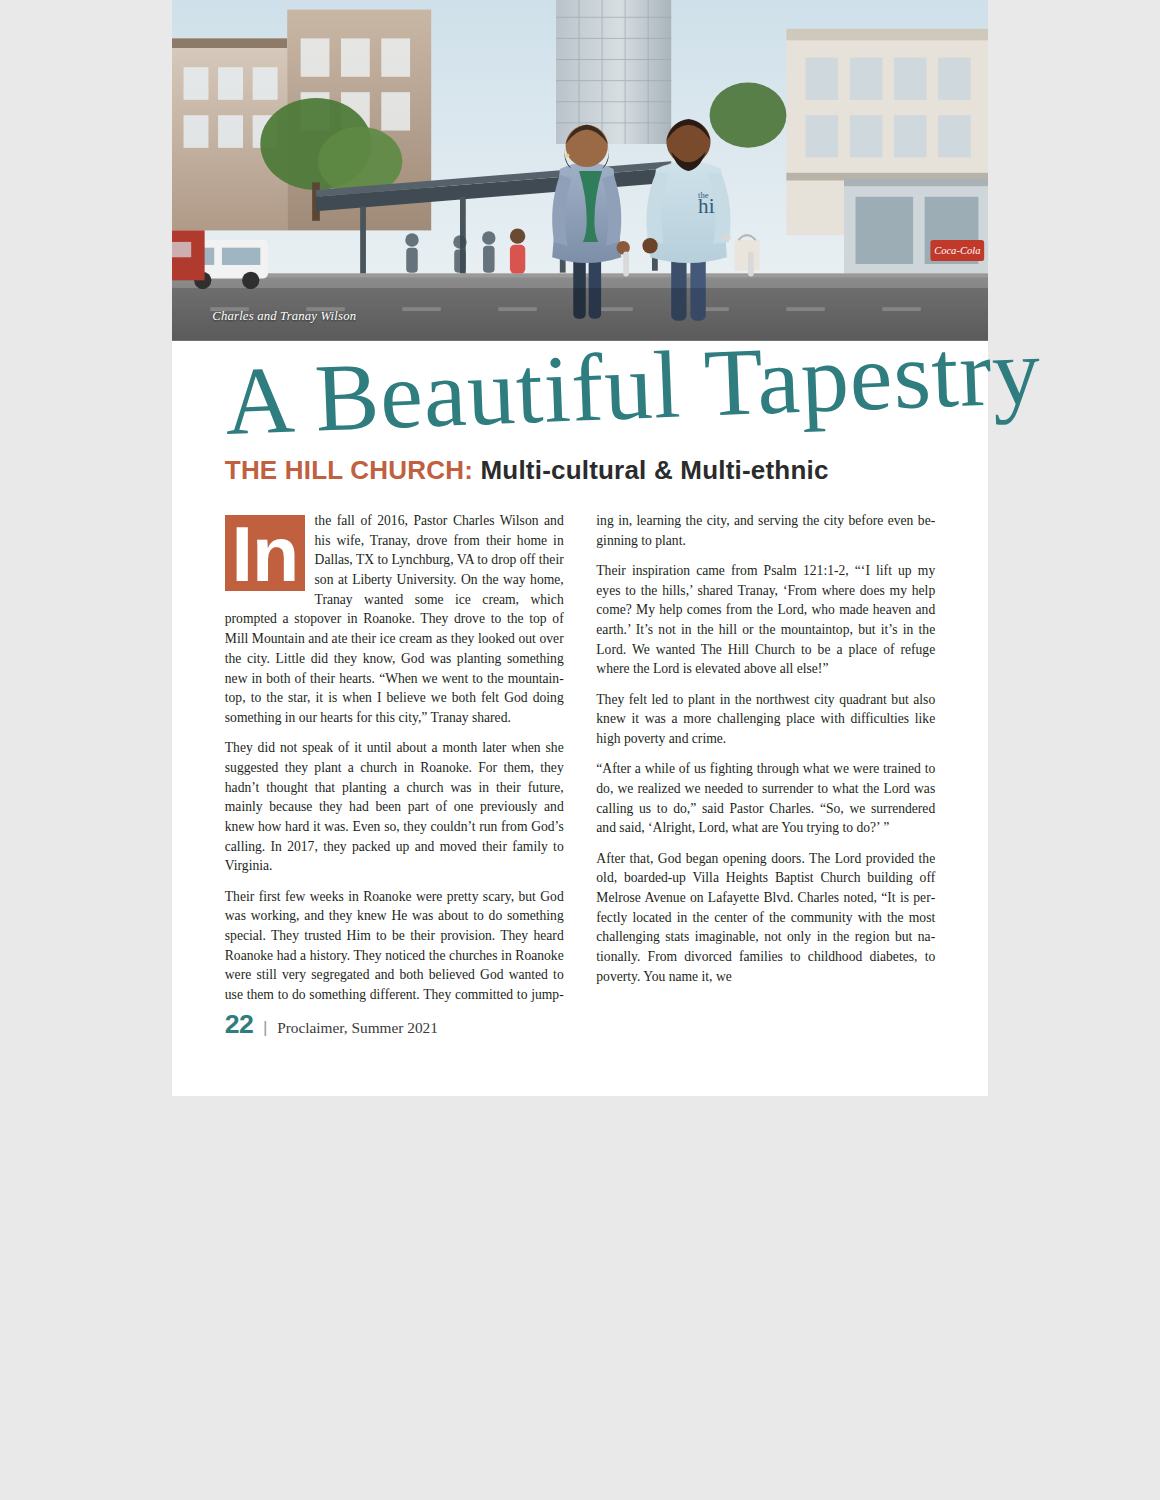Coca-Cola hill the
Charles and Tranay Wilson
A Beautiful Tapestry
THE HILL CHURCH: Multi-cultural & Multi-ethnic
Inthe fall of 2016, Pastor Charles Wilson and his wife, Tranay, drove from their home in Dallas, TX to Lynchburg, VA to drop off their son at Liberty University. On the way home, Tranay wanted some ice cream, which prompted a stopover in Roanoke. They drove to the top of Mill Mountain and ate their ice cream as they looked out over the city. Little did they know, God was planting something new in both of their hearts. “When we went to the mountaintop, to the star, it is when I believe we both felt God doing something in our hearts for this city,” Tranay shared.
They did not speak of it until about a month later when she suggested they plant a church in Roanoke. For them, they hadn’t thought that planting a church was in their future, mainly because they had been part of one previously and knew how hard it was. Even so, they couldn’t run from God’s calling. In 2017, they packed up and moved their family to Virginia.
Their first few weeks in Roanoke were pretty scary, but God was working, and they knew He was about to do something special. They trusted Him to be their provision. They heard Roanoke had a history. They noticed the churches in Roanoke were still very segregated and both believed God wanted to use them to do something different. They committed to jumping in, learning the city, and serving the city before even beginning to plant.
Their inspiration came from Psalm 121:1-2, “‘I lift up my eyes to the hills,’ shared Tranay, ‘From where does my help come? My help comes from the Lord, who made heaven and earth.’ It’s not in the hill or the mountaintop, but it’s in the Lord. We wanted The Hill Church to be a place of refuge where the Lord is elevated above all else!”
They felt led to plant in the northwest city quadrant but also knew it was a more challenging place with difficulties like high poverty and crime.
“After a while of us fighting through what we were trained to do, we realized we needed to surrender to what the Lord was calling us to do,” said Pastor Charles. “So, we surrendered and said, ‘Alright, Lord, what are You trying to do?’ ”
After that, God began opening doors. The Lord provided the old, boarded-up Villa Heights Baptist Church building off Melrose Avenue on Lafayette Blvd. Charles noted, “It is perfectly located in the center of the community with the most challenging stats imaginable, not only in the region but nationally. From divorced families to childhood diabetes, to poverty. You name it, we
22 | Proclaimer, Summer 2021